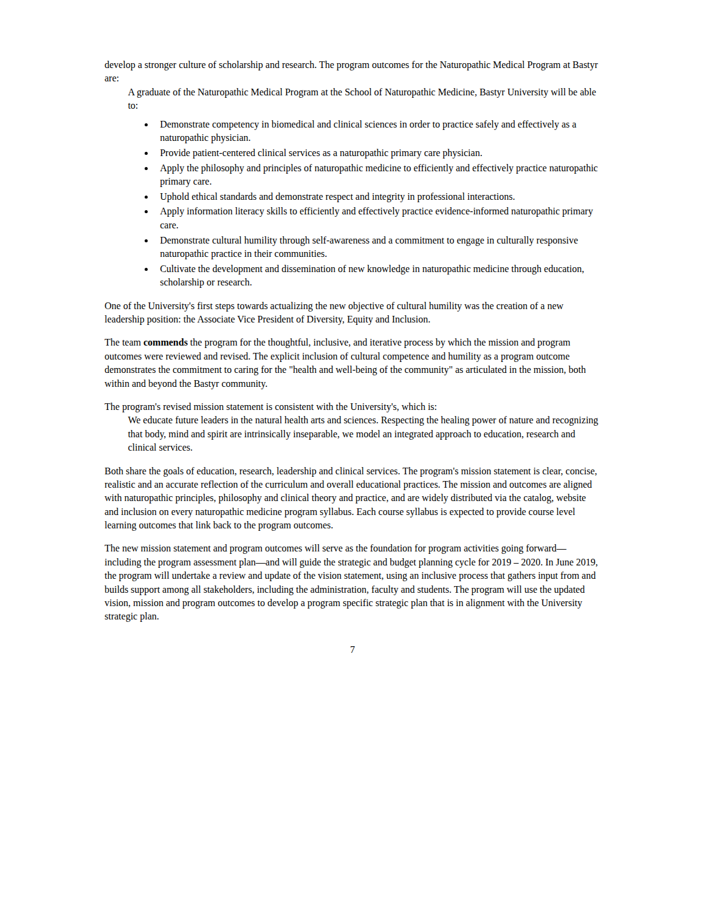develop a stronger culture of scholarship and research. The program outcomes for the Naturopathic Medical Program at Bastyr are:
A graduate of the Naturopathic Medical Program at the School of Naturopathic Medicine, Bastyr University will be able to:
Demonstrate competency in biomedical and clinical sciences in order to practice safely and effectively as a naturopathic physician.
Provide patient-centered clinical services as a naturopathic primary care physician.
Apply the philosophy and principles of naturopathic medicine to efficiently and effectively practice naturopathic primary care.
Uphold ethical standards and demonstrate respect and integrity in professional interactions.
Apply information literacy skills to efficiently and effectively practice evidence-informed naturopathic primary care.
Demonstrate cultural humility through self-awareness and a commitment to engage in culturally responsive naturopathic practice in their communities.
Cultivate the development and dissemination of new knowledge in naturopathic medicine through education, scholarship or research.
One of the University's first steps towards actualizing the new objective of cultural humility was the creation of a new leadership position: the Associate Vice President of Diversity, Equity and Inclusion.
The team commends the program for the thoughtful, inclusive, and iterative process by which the mission and program outcomes were reviewed and revised. The explicit inclusion of cultural competence and humility as a program outcome demonstrates the commitment to caring for the "health and well-being of the community" as articulated in the mission, both within and beyond the Bastyr community.
The program's revised mission statement is consistent with the University's, which is:
We educate future leaders in the natural health arts and sciences. Respecting the healing power of nature and recognizing that body, mind and spirit are intrinsically inseparable, we model an integrated approach to education, research and clinical services.
Both share the goals of education, research, leadership and clinical services. The program's mission statement is clear, concise, realistic and an accurate reflection of the curriculum and overall educational practices. The mission and outcomes are aligned with naturopathic principles, philosophy and clinical theory and practice, and are widely distributed via the catalog, website and inclusion on every naturopathic medicine program syllabus. Each course syllabus is expected to provide course level learning outcomes that link back to the program outcomes.
The new mission statement and program outcomes will serve as the foundation for program activities going forward—including the program assessment plan—and will guide the strategic and budget planning cycle for 2019 – 2020. In June 2019, the program will undertake a review and update of the vision statement, using an inclusive process that gathers input from and builds support among all stakeholders, including the administration, faculty and students. The program will use the updated vision, mission and program outcomes to develop a program specific strategic plan that is in alignment with the University strategic plan.
7